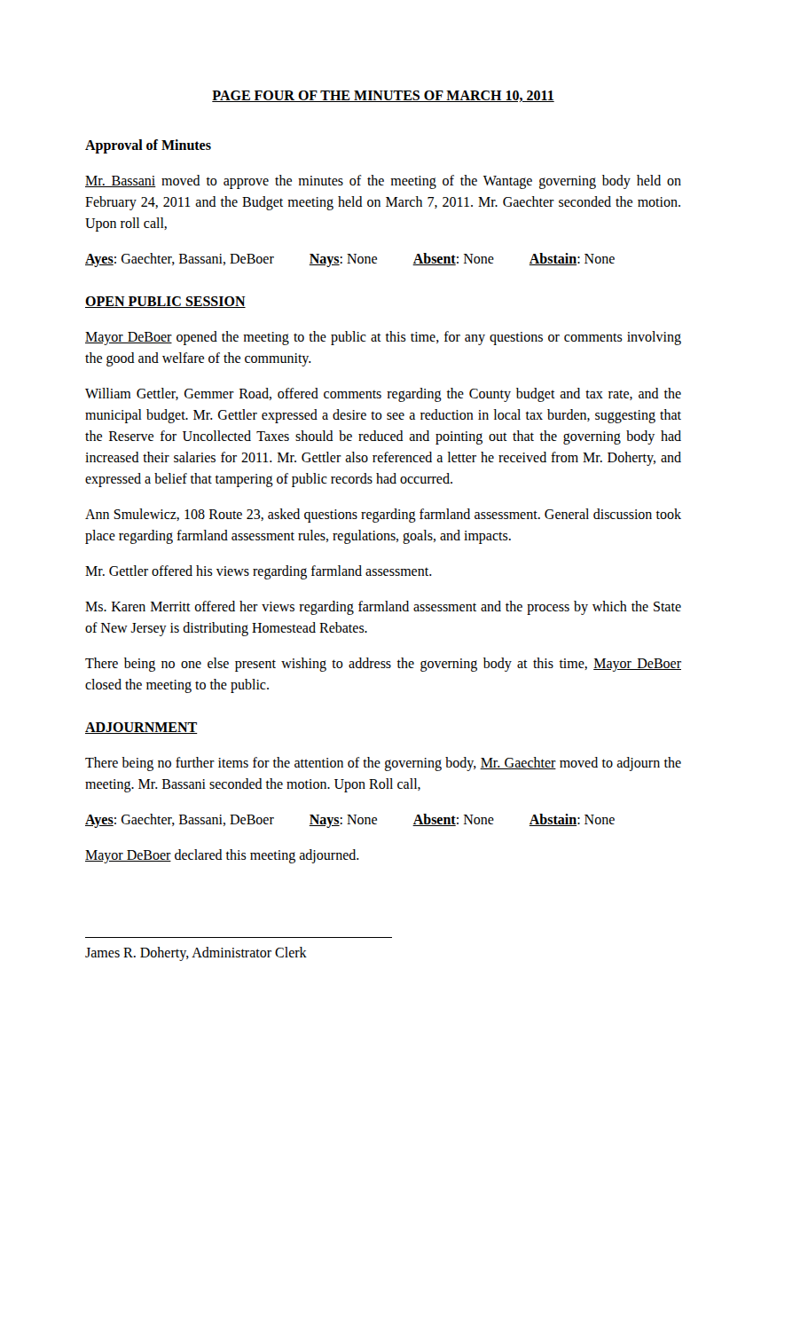PAGE FOUR OF THE MINUTES OF MARCH 10, 2011
Approval of Minutes
Mr. Bassani moved to approve the minutes of the meeting of the Wantage governing body held on February 24, 2011 and the Budget meeting held on March 7, 2011. Mr. Gaechter seconded the motion. Upon roll call,
Ayes: Gaechter, Bassani, DeBoer Nays: None Absent: None Abstain: None
OPEN PUBLIC SESSION
Mayor DeBoer opened the meeting to the public at this time, for any questions or comments involving the good and welfare of the community.
William Gettler, Gemmer Road, offered comments regarding the County budget and tax rate, and the municipal budget. Mr. Gettler expressed a desire to see a reduction in local tax burden, suggesting that the Reserve for Uncollected Taxes should be reduced and pointing out that the governing body had increased their salaries for 2011. Mr. Gettler also referenced a letter he received from Mr. Doherty, and expressed a belief that tampering of public records had occurred.
Ann Smulewicz, 108 Route 23, asked questions regarding farmland assessment. General discussion took place regarding farmland assessment rules, regulations, goals, and impacts.
Mr. Gettler offered his views regarding farmland assessment.
Ms. Karen Merritt offered her views regarding farmland assessment and the process by which the State of New Jersey is distributing Homestead Rebates.
There being no one else present wishing to address the governing body at this time, Mayor DeBoer closed the meeting to the public.
ADJOURNMENT
There being no further items for the attention of the governing body, Mr. Gaechter moved to adjourn the meeting. Mr. Bassani seconded the motion. Upon Roll call,
Ayes: Gaechter, Bassani, DeBoer Nays: None Absent: None Abstain: None
Mayor DeBoer declared this meeting adjourned.
James R. Doherty, Administrator Clerk